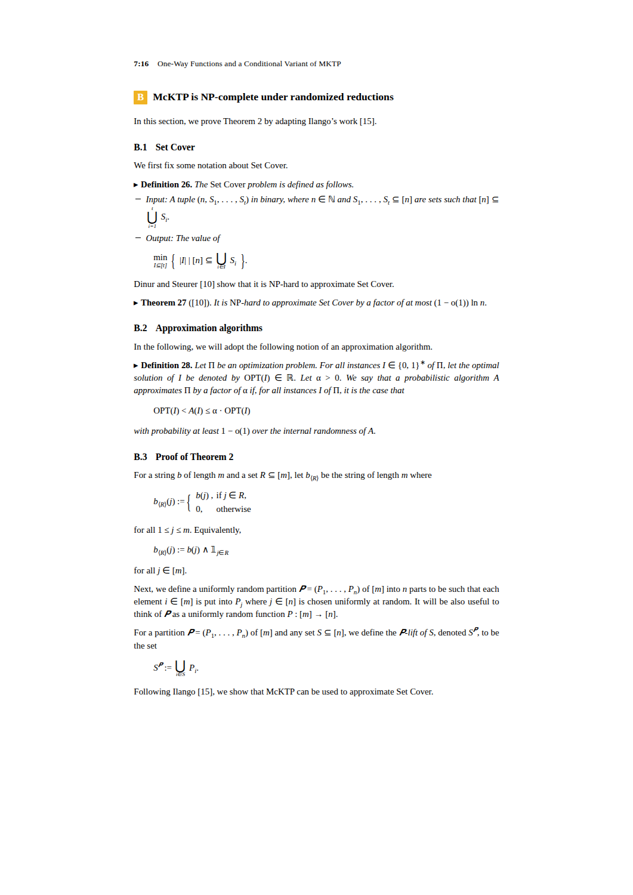7:16 One-Way Functions and a Conditional Variant of MKTP
BMcKTP is NP-complete under randomized reductions
In this section, we prove Theorem 2 by adapting Ilango’s work [15].
B.1 Set Cover
We first fix some notation about Set Cover.
▸ Definition 26. The Set Cover problem is defined as follows.
Input: A tuple (n, S1, . . . , St) in binary, where n ∈ ℕ and S1, . . . , St ⊆ [n] are sets such that [n] ⊆ t⋃i=1 Si.
Output: The value of
min I⊆[t] { |I| | [n] ⊆ ⋃i∈I Si }.
Dinur and Steurer [10] show that it is NP-hard to approximate Set Cover.
▸ Theorem 27 ([10]). It is NP-hard to approximate Set Cover by a factor of at most (1 − o(1)) ln n.
B.2 Approximation algorithms
In the following, we will adopt the following notion of an approximation algorithm.
▸ Definition 28. Let Π be an optimization problem. For all instances I ∈ {0, 1}∗ of Π, let the optimal solution of I be denoted by OPT(I) ∈ ℝ. Let α > 0. We say that a probabilistic algorithm A approximates Π by a factor of α if, for all instances I of Π, it is the case that
OPT(I) < A(I) ≤ α · OPT(I)
with probability at least 1 − o(1) over the internal randomness of A.
B.3 Proof of Theorem 2
For a string b of length m and a set R ⊆ [m], let b⟨R⟩ be the string of length m where
b⟨R⟩(j) := {
| b ( j ) , | if j ∈ R , |
| 0, | otherwise |
for all 1 ≤ j ≤ m. Equivalently,
b⟨R⟩(j) := b(j) ∧ 𝟙j∈R
for all j ∈ [m].
Next, we define a uniformly random partition 𝑷 = (P1, . . . , Pn) of [m] into n parts to be such that each element i ∈ [m] is put into Pj where j ∈ [n] is chosen uniformly at random. It will be also useful to think of 𝑷 as a uniformly random function P : [m] → [n].
For a partition 𝑷 = (P1, . . . , Pn) of [m] and any set S ⊆ [n], we define the 𝑷-lift of S, denoted S𝑷, to be the set
S𝑷 := ⋃i∈S Pi.
Following Ilango [15], we show that McKTP can be used to approximate Set Cover.